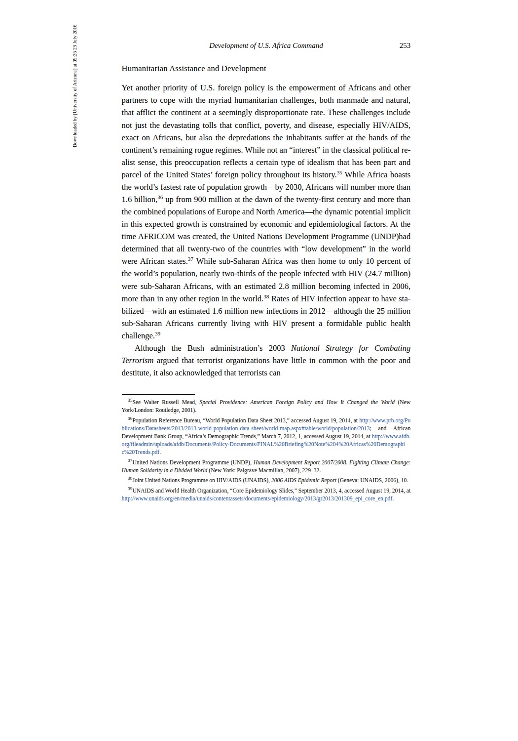Downloaded by [University of Arizona] at 09:26 29 July 2016
Development of U.S. Africa Command 253
Humanitarian Assistance and Development
Yet another priority of U.S. foreign policy is the empowerment of Africans and other partners to cope with the myriad humanitarian challenges, both manmade and natural, that afflict the continent at a seemingly disproportionate rate. These challenges include not just the devastating tolls that conflict, poverty, and disease, especially HIV/AIDS, exact on Africans, but also the depredations the inhabitants suffer at the hands of the continent’s remaining rogue regimes. While not an “interest” in the classical political realist sense, this preoccupation reflects a certain type of idealism that has been part and parcel of the United States’ foreign policy throughout its history.35 While Africa boasts the world’s fastest rate of population growth—by 2030, Africans will number more than 1.6 billion,36 up from 900 million at the dawn of the twenty-first century and more than the combined populations of Europe and North America—the dynamic potential implicit in this expected growth is constrained by economic and epidemiological factors. At the time AFRICOM was created, the United Nations Development Programme (UNDP)had determined that all twenty-two of the countries with “low development” in the world were African states.37 While sub-Saharan Africa was then home to only 10 percent of the world’s population, nearly two-thirds of the people infected with HIV (24.7 million) were sub-Saharan Africans, with an estimated 2.8 million becoming infected in 2006, more than in any other region in the world.38 Rates of HIV infection appear to have stabilized—with an estimated 1.6 million new infections in 2012—although the 25 million sub-Saharan Africans currently living with HIV present a formidable public health challenge.39
Although the Bush administration’s 2003 National Strategy for Combating Terrorism argued that terrorist organizations have little in common with the poor and destitute, it also acknowledged that terrorists can
35See Walter Russell Mead, Special Providence: American Foreign Policy and How It Changed the World (New York/London: Routledge, 2001).
36Population Reference Bureau, “World Population Data Sheet 2013,” accessed August 19, 2014, at http://www.prb.org/Publications/Datasheets/2013/2013-world-population-data-sheet/world-map.aspx#table/world/population/2013; and African Development Bank Group, “Africa’s Demographic Trends,” March 7, 2012, 1, accessed August 19, 2014, at http://www.afdb.org/fileadmin/uploads/afdb/Documents/Policy-Documents/FINAL%20Briefing%20Note%204%20Africas%20Demographic%20Trends.pdf.
37United Nations Development Programme (UNDP), Human Development Report 2007/2008. Fighting Climate Change: Human Solidarity in a Divided World (New York: Palgrave Macmillan, 2007), 229–32.
38Joint United Nations Programme on HIV/AIDS (UNAIDS), 2006 AIDS Epidemic Report (Geneva: UNAIDS, 2006), 10.
39UNAIDS and World Health Organization, “Core Epidemiology Slides,” September 2013, 4, accessed August 19, 2014, at http://www.unaids.org/en/media/unaids/contentassets/documents/epidemiology/2013/gr2013/201309_epi_core_en.pdf.